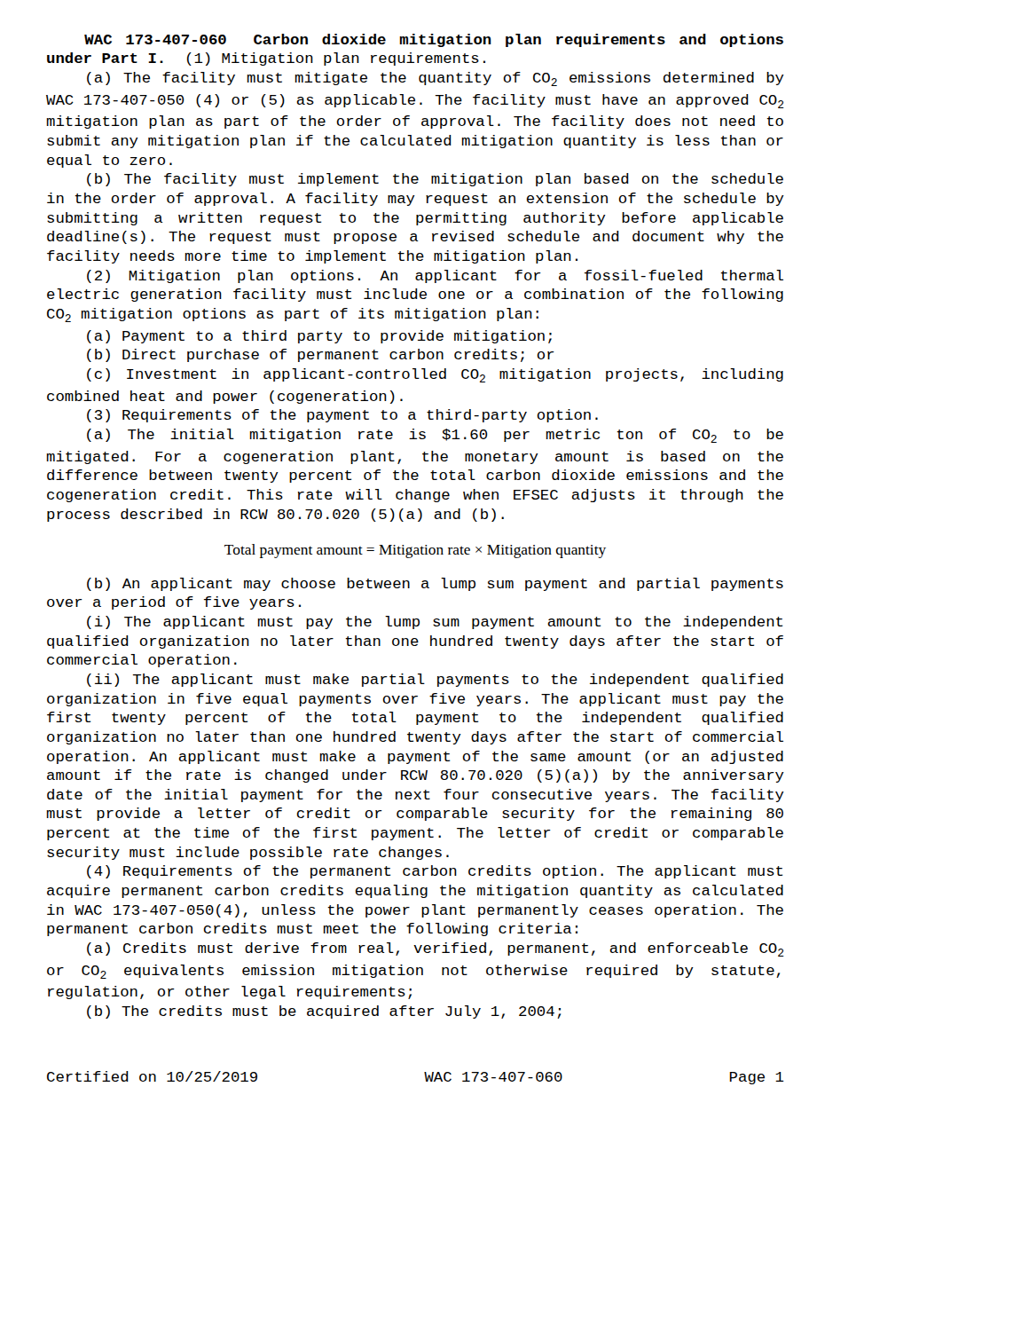WAC 173-407-060 Carbon dioxide mitigation plan requirements and options under Part I. (1) Mitigation plan requirements.
(a) The facility must mitigate the quantity of CO2 emissions determined by WAC 173-407-050 (4) or (5) as applicable. The facility must have an approved CO2 mitigation plan as part of the order of approval. The facility does not need to submit any mitigation plan if the calculated mitigation quantity is less than or equal to zero.
(b) The facility must implement the mitigation plan based on the schedule in the order of approval. A facility may request an extension of the schedule by submitting a written request to the permitting authority before applicable deadline(s). The request must propose a revised schedule and document why the facility needs more time to implement the mitigation plan.
(2) Mitigation plan options. An applicant for a fossil-fueled thermal electric generation facility must include one or a combination of the following CO2 mitigation options as part of its mitigation plan:
(a) Payment to a third party to provide mitigation;
(b) Direct purchase of permanent carbon credits; or
(c) Investment in applicant-controlled CO2 mitigation projects, including combined heat and power (cogeneration).
(3) Requirements of the payment to a third-party option.
(a) The initial mitigation rate is $1.60 per metric ton of CO2 to be mitigated. For a cogeneration plant, the monetary amount is based on the difference between twenty percent of the total carbon dioxide emissions and the cogeneration credit. This rate will change when EFSEC adjusts it through the process described in RCW 80.70.020 (5)(a) and (b).
Total payment amount = Mitigation rate × Mitigation quantity
(b) An applicant may choose between a lump sum payment and partial payments over a period of five years.
(i) The applicant must pay the lump sum payment amount to the independent qualified organization no later than one hundred twenty days after the start of commercial operation.
(ii) The applicant must make partial payments to the independent qualified organization in five equal payments over five years. The applicant must pay the first twenty percent of the total payment to the independent qualified organization no later than one hundred twenty days after the start of commercial operation. An applicant must make a payment of the same amount (or an adjusted amount if the rate is changed under RCW 80.70.020 (5)(a)) by the anniversary date of the initial payment for the next four consecutive years. The facility must provide a letter of credit or comparable security for the remaining 80 percent at the time of the first payment. The letter of credit or comparable security must include possible rate changes.
(4) Requirements of the permanent carbon credits option. The applicant must acquire permanent carbon credits equaling the mitigation quantity as calculated in WAC 173-407-050(4), unless the power plant permanently ceases operation. The permanent carbon credits must meet the following criteria:
(a) Credits must derive from real, verified, permanent, and enforceable CO2 or CO2 equivalents emission mitigation not otherwise required by statute, regulation, or other legal requirements;
(b) The credits must be acquired after July 1, 2004;
Certified on 10/25/2019 WAC 173-407-060 Page 1